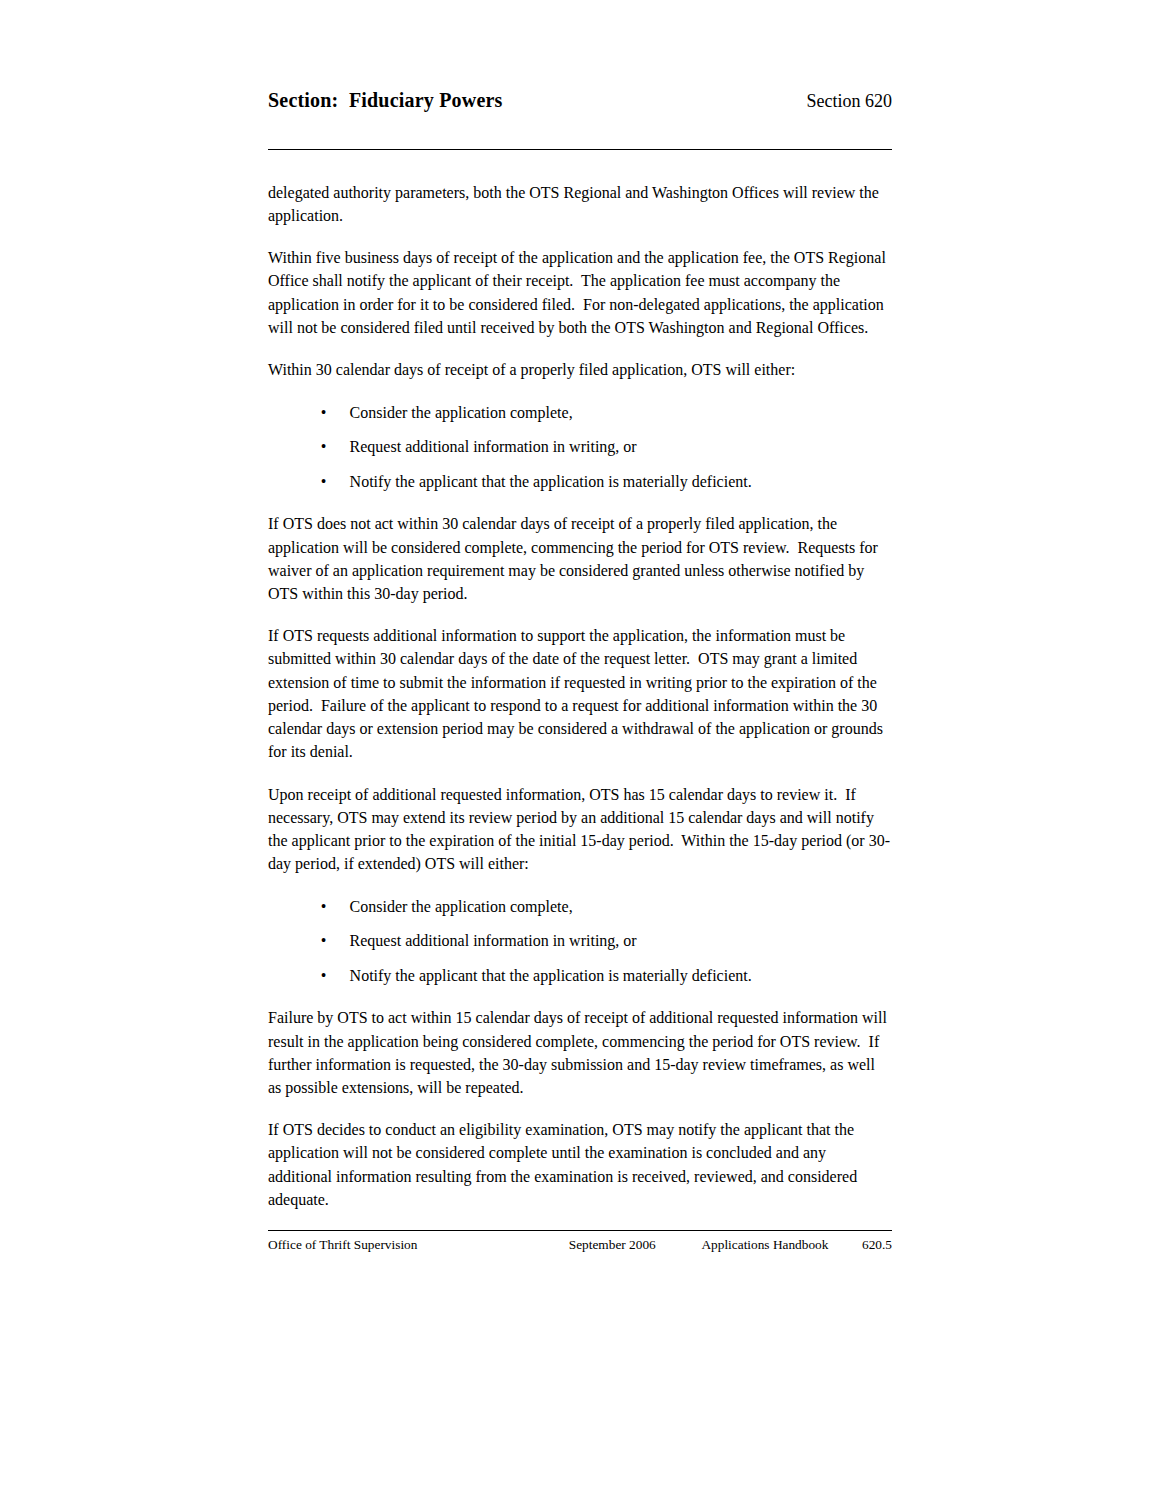Section: Fiduciary Powers
Section 620
delegated authority parameters, both the OTS Regional and Washington Offices will review the application.
Within five business days of receipt of the application and the application fee, the OTS Regional Office shall notify the applicant of their receipt. The application fee must accompany the application in order for it to be considered filed. For non-delegated applications, the application will not be considered filed until received by both the OTS Washington and Regional Offices.
Within 30 calendar days of receipt of a properly filed application, OTS will either:
Consider the application complete,
Request additional information in writing, or
Notify the applicant that the application is materially deficient.
If OTS does not act within 30 calendar days of receipt of a properly filed application, the application will be considered complete, commencing the period for OTS review. Requests for waiver of an application requirement may be considered granted unless otherwise notified by OTS within this 30-day period.
If OTS requests additional information to support the application, the information must be submitted within 30 calendar days of the date of the request letter. OTS may grant a limited extension of time to submit the information if requested in writing prior to the expiration of the period. Failure of the applicant to respond to a request for additional information within the 30 calendar days or extension period may be considered a withdrawal of the application or grounds for its denial.
Upon receipt of additional requested information, OTS has 15 calendar days to review it. If necessary, OTS may extend its review period by an additional 15 calendar days and will notify the applicant prior to the expiration of the initial 15-day period. Within the 15-day period (or 30-day period, if extended) OTS will either:
Consider the application complete,
Request additional information in writing, or
Notify the applicant that the application is materially deficient.
Failure by OTS to act within 15 calendar days of receipt of additional requested information will result in the application being considered complete, commencing the period for OTS review. If further information is requested, the 30-day submission and 15-day review timeframes, as well as possible extensions, will be repeated.
If OTS decides to conduct an eligibility examination, OTS may notify the applicant that the application will not be considered complete until the examination is concluded and any additional information resulting from the examination is received, reviewed, and considered adequate.
Office of Thrift Supervision
September 2006
Applications Handbook620.5